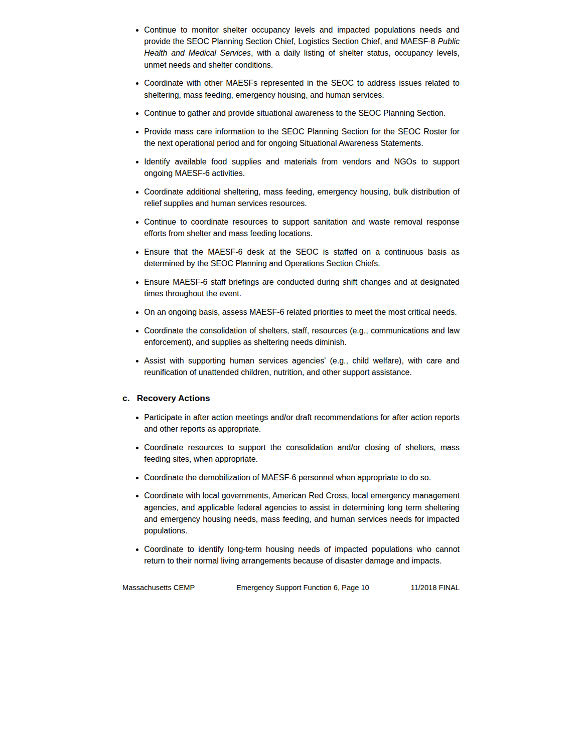Continue to monitor shelter occupancy levels and impacted populations needs and provide the SEOC Planning Section Chief, Logistics Section Chief, and MAESF-8 Public Health and Medical Services, with a daily listing of shelter status, occupancy levels, unmet needs and shelter conditions.
Coordinate with other MAESFs represented in the SEOC to address issues related to sheltering, mass feeding, emergency housing, and human services.
Continue to gather and provide situational awareness to the SEOC Planning Section.
Provide mass care information to the SEOC Planning Section for the SEOC Roster for the next operational period and for ongoing Situational Awareness Statements.
Identify available food supplies and materials from vendors and NGOs to support ongoing MAESF-6 activities.
Coordinate additional sheltering, mass feeding, emergency housing, bulk distribution of relief supplies and human services resources.
Continue to coordinate resources to support sanitation and waste removal response efforts from shelter and mass feeding locations.
Ensure that the MAESF-6 desk at the SEOC is staffed on a continuous basis as determined by the SEOC Planning and Operations Section Chiefs.
Ensure MAESF-6 staff briefings are conducted during shift changes and at designated times throughout the event.
On an ongoing basis, assess MAESF-6 related priorities to meet the most critical needs.
Coordinate the consolidation of shelters, staff, resources (e.g., communications and law enforcement), and supplies as sheltering needs diminish.
Assist with supporting human services agencies' (e.g., child welfare), with care and reunification of unattended children, nutrition, and other support assistance.
c. Recovery Actions
Participate in after action meetings and/or draft recommendations for after action reports and other reports as appropriate.
Coordinate resources to support the consolidation and/or closing of shelters, mass feeding sites, when appropriate.
Coordinate the demobilization of MAESF-6 personnel when appropriate to do so.
Coordinate with local governments, American Red Cross, local emergency management agencies, and applicable federal agencies to assist in determining long term sheltering and emergency housing needs, mass feeding, and human services needs for impacted populations.
Coordinate to identify long-term housing needs of impacted populations who cannot return to their normal living arrangements because of disaster damage and impacts.
Massachusetts CEMP Emergency Support Function 6, Page 10 11/2018 FINAL